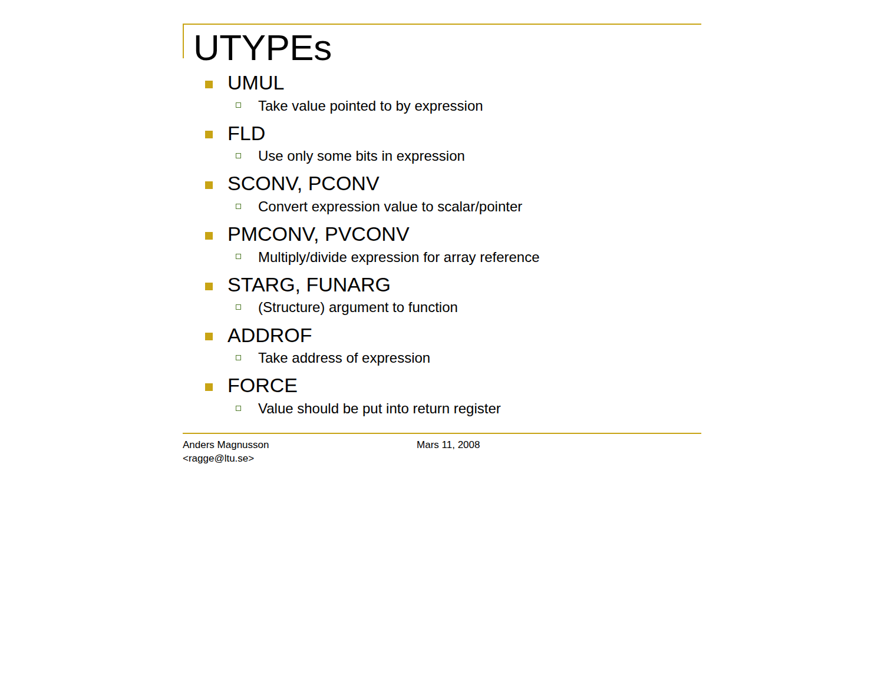UTYPEs
UMUL
Take value pointed to by expression
FLD
Use only some bits in expression
SCONV, PCONV
Convert expression value to scalar/pointer
PMCONV, PVCONV
Multiply/divide expression for array reference
STARG, FUNARG
(Structure) argument to function
ADDROF
Take address of expression
FORCE
Value should be put into return register
Anders Magnusson
<ragge@ltu.se> Mars 11, 2008